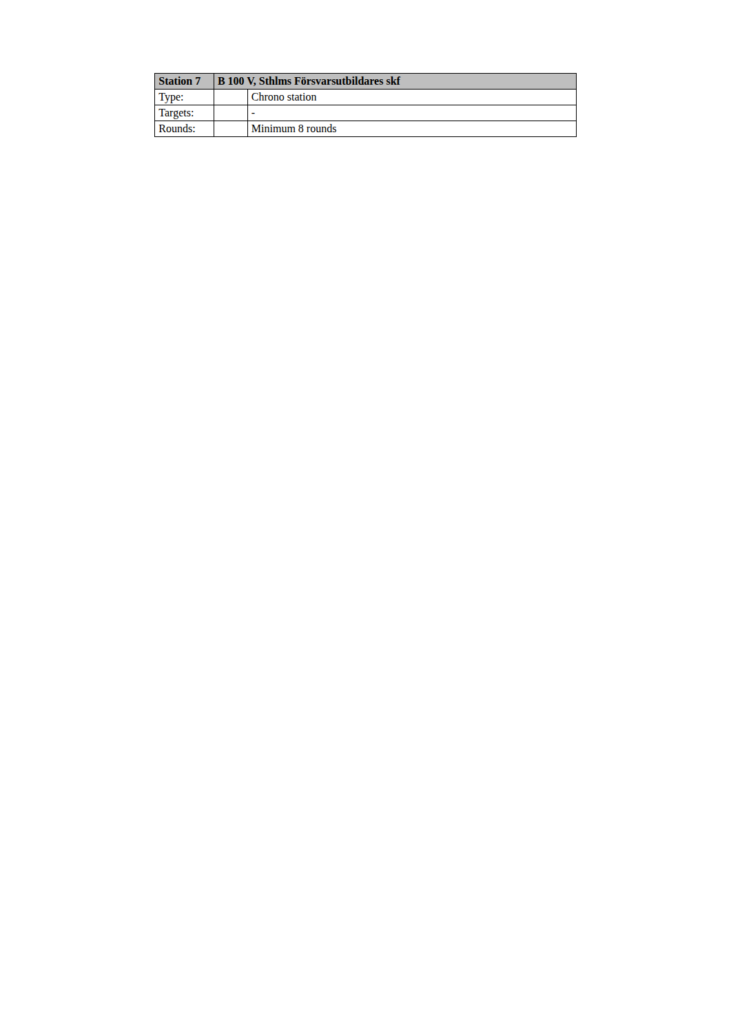| Station 7 | B 100 V, Sthlms Försvarsutbildares skf |
| Type: | | Chrono station |
| Targets: | | - |
| Rounds: | | Minimum 8 rounds |